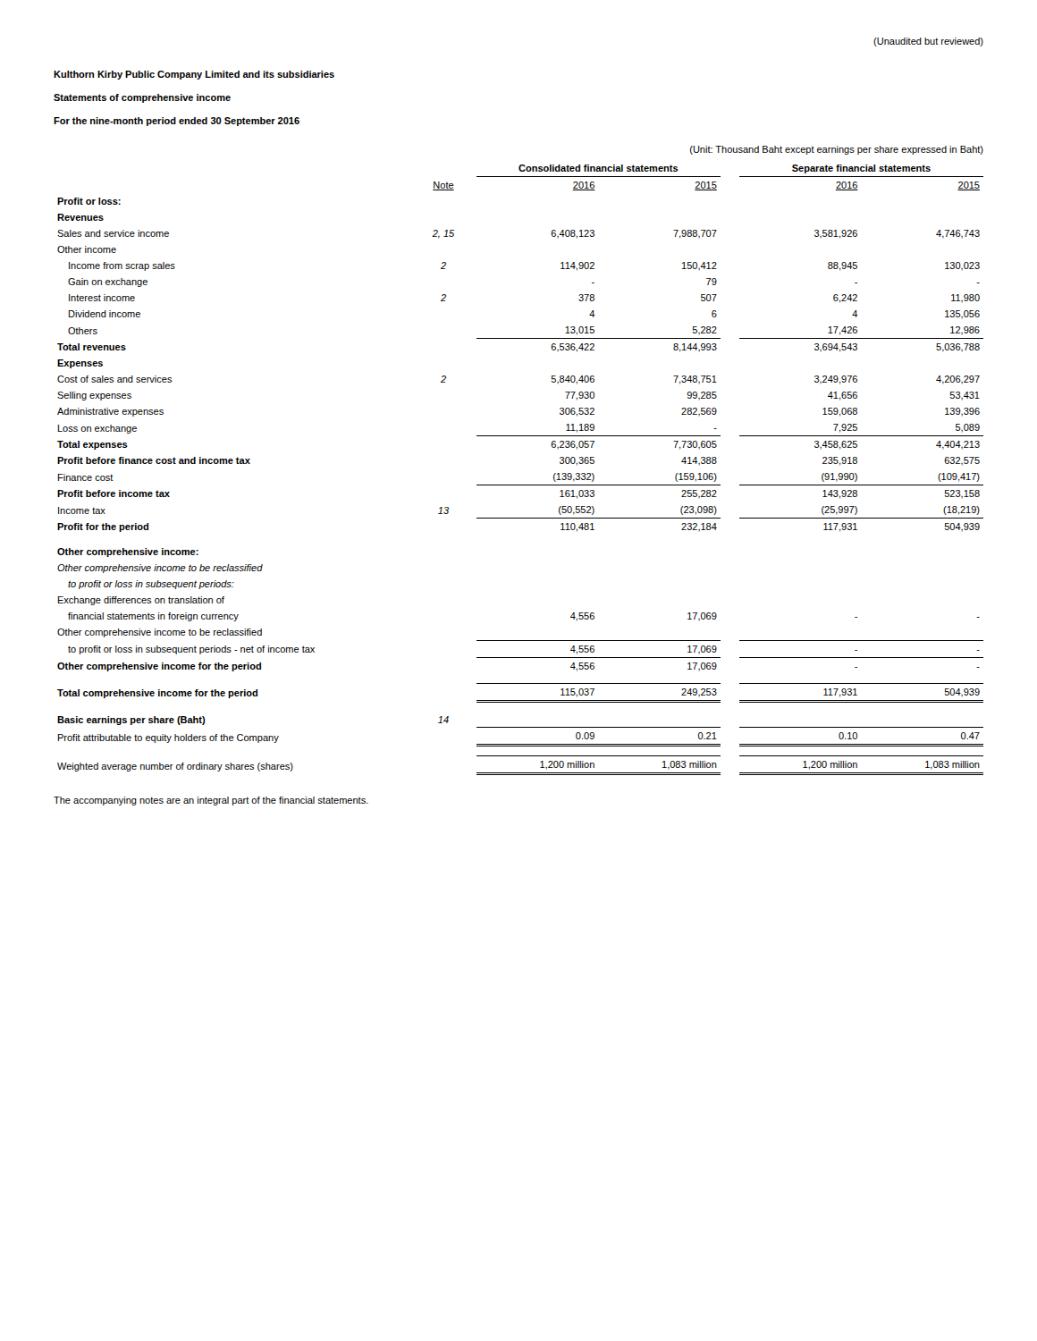(Unaudited but reviewed)
Kulthorn Kirby Public Company Limited and its subsidiaries
Statements of comprehensive income
For the nine-month period ended 30 September 2016
(Unit: Thousand Baht except earnings per share expressed in Baht)
| | | Consolidated financial statements | | Separate financial statements |
| | Note | 2016 | 2015 | | 2016 | 2015 |
| Profit or loss: | | | | | | |
| Revenues | | | | | | |
| Sales and service income | 2, 15 | 6,408,123 | 7,988,707 | | 3,581,926 | 4,746,743 |
| Other income | | | | | | |
| Income from scrap sales | 2 | 114,902 | 150,412 | | 88,945 | 130,023 |
| Gain on exchange | | - | 79 | | - | - |
| Interest income | 2 | 378 | 507 | | 6,242 | 11,980 |
| Dividend income | | 4 | 6 | | 4 | 135,056 |
| Others | | 13,015 | 5,282 | | 17,426 | 12,986 |
| Total revenues | | 6,536,422 | 8,144,993 | | 3,694,543 | 5,036,788 |
| Expenses | | | | | | |
| Cost of sales and services | 2 | 5,840,406 | 7,348,751 | | 3,249,976 | 4,206,297 |
| Selling expenses | | 77,930 | 99,285 | | 41,656 | 53,431 |
| Administrative expenses | | 306,532 | 282,569 | | 159,068 | 139,396 |
| Loss on exchange | | 11,189 | - | | 7,925 | 5,089 |
| Total expenses | | 6,236,057 | 7,730,605 | | 3,458,625 | 4,404,213 |
| Profit before finance cost and income tax | | 300,365 | 414,388 | | 235,918 | 632,575 |
| Finance cost | | (139,332) | (159,106) | | (91,990) | (109,417) |
| Profit before income tax | | 161,033 | 255,282 | | 143,928 | 523,158 |
| Income tax | 13 | (50,552) | (23,098) | | (25,997) | (18,219) |
| Profit for the period | | 110,481 | 232,184 | | 117,931 | 504,939 |
| Other comprehensive income: | | | | | | |
| Other comprehensive income to be reclassified | | | | | | |
| to profit or loss in subsequent periods: | | | | | | |
| Exchange differences on translation of | | | | | | |
| financial statements in foreign currency | | 4,556 | 17,069 | | - | - |
| Other comprehensive income to be reclassified | | | | | | |
| to profit or loss in subsequent periods - net of income tax | | 4,556 | 17,069 | | - | - |
| Other comprehensive income for the period | | 4,556 | 17,069 | | - | - |
| Total comprehensive income for the period | | 115,037 | 249,253 | | 117,931 | 504,939 |
| Basic earnings per share (Baht) | 14 | | | | | |
| Profit attributable to equity holders of the Company | | 0.09 | 0.21 | | 0.10 | 0.47 |
| Weighted average number of ordinary shares (shares) | | 1,200 million | 1,083 million | | 1,200 million | 1,083 million |
The accompanying notes are an integral part of the financial statements.